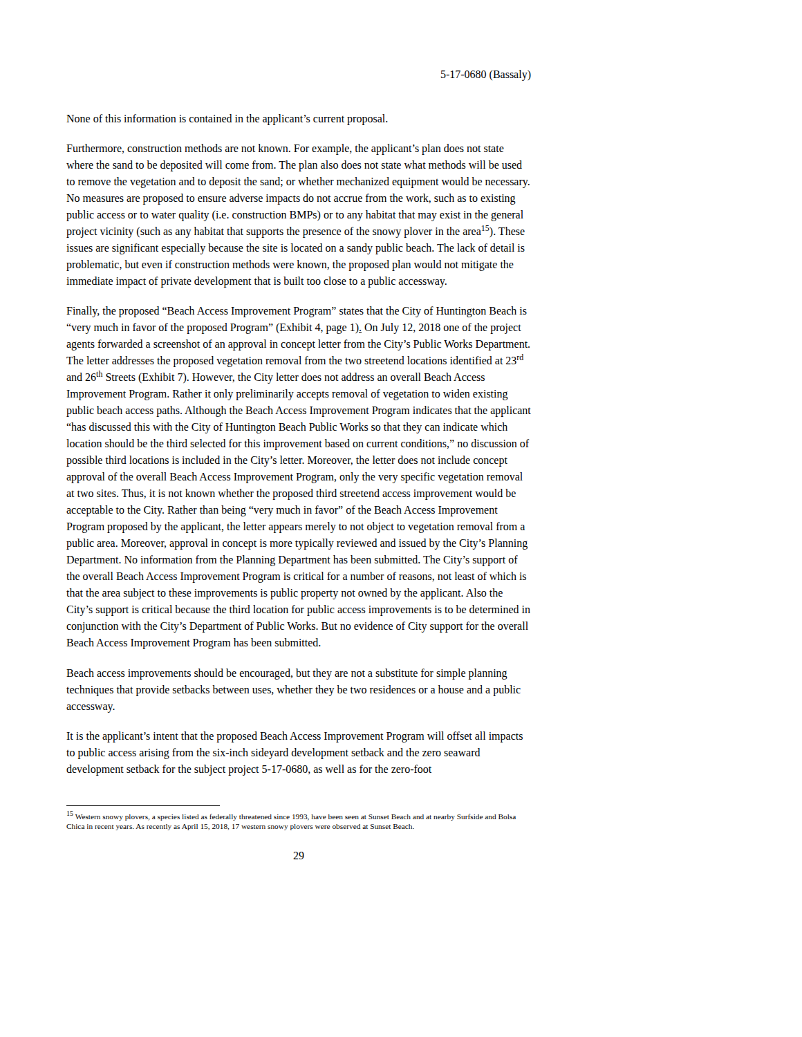5-17-0680 (Bassaly)
None of this information is contained in the applicant’s current proposal.
Furthermore, construction methods are not known. For example, the applicant’s plan does not state where the sand to be deposited will come from. The plan also does not state what methods will be used to remove the vegetation and to deposit the sand; or whether mechanized equipment would be necessary. No measures are proposed to ensure adverse impacts do not accrue from the work, such as to existing public access or to water quality (i.e. construction BMPs) or to any habitat that may exist in the general project vicinity (such as any habitat that supports the presence of the snowy plover in the area15). These issues are significant especially because the site is located on a sandy public beach. The lack of detail is problematic, but even if construction methods were known, the proposed plan would not mitigate the immediate impact of private development that is built too close to a public accessway.
Finally, the proposed “Beach Access Improvement Program” states that the City of Huntington Beach is “very much in favor of the proposed Program” (Exhibit 4, page 1). On July 12, 2018 one of the project agents forwarded a screenshot of an approval in concept letter from the City’s Public Works Department. The letter addresses the proposed vegetation removal from the two streetend locations identified at 23rd and 26th Streets (Exhibit 7). However, the City letter does not address an overall Beach Access Improvement Program. Rather it only preliminarily accepts removal of vegetation to widen existing public beach access paths. Although the Beach Access Improvement Program indicates that the applicant “has discussed this with the City of Huntington Beach Public Works so that they can indicate which location should be the third selected for this improvement based on current conditions,” no discussion of possible third locations is included in the City’s letter. Moreover, the letter does not include concept approval of the overall Beach Access Improvement Program, only the very specific vegetation removal at two sites. Thus, it is not known whether the proposed third streetend access improvement would be acceptable to the City. Rather than being “very much in favor” of the Beach Access Improvement Program proposed by the applicant, the letter appears merely to not object to vegetation removal from a public area. Moreover, approval in concept is more typically reviewed and issued by the City’s Planning Department. No information from the Planning Department has been submitted. The City’s support of the overall Beach Access Improvement Program is critical for a number of reasons, not least of which is that the area subject to these improvements is public property not owned by the applicant. Also the City’s support is critical because the third location for public access improvements is to be determined in conjunction with the City’s Department of Public Works. But no evidence of City support for the overall Beach Access Improvement Program has been submitted.
Beach access improvements should be encouraged, but they are not a substitute for simple planning techniques that provide setbacks between uses, whether they be two residences or a house and a public accessway.
It is the applicant’s intent that the proposed Beach Access Improvement Program will offset all impacts to public access arising from the six-inch sideyard development setback and the zero seaward development setback for the subject project 5-17-0680, as well as for the zero-foot
15 Western snowy plovers, a species listed as federally threatened since 1993, have been seen at Sunset Beach and at nearby Surfside and Bolsa Chica in recent years. As recently as April 15, 2018, 17 western snowy plovers were observed at Sunset Beach.
29